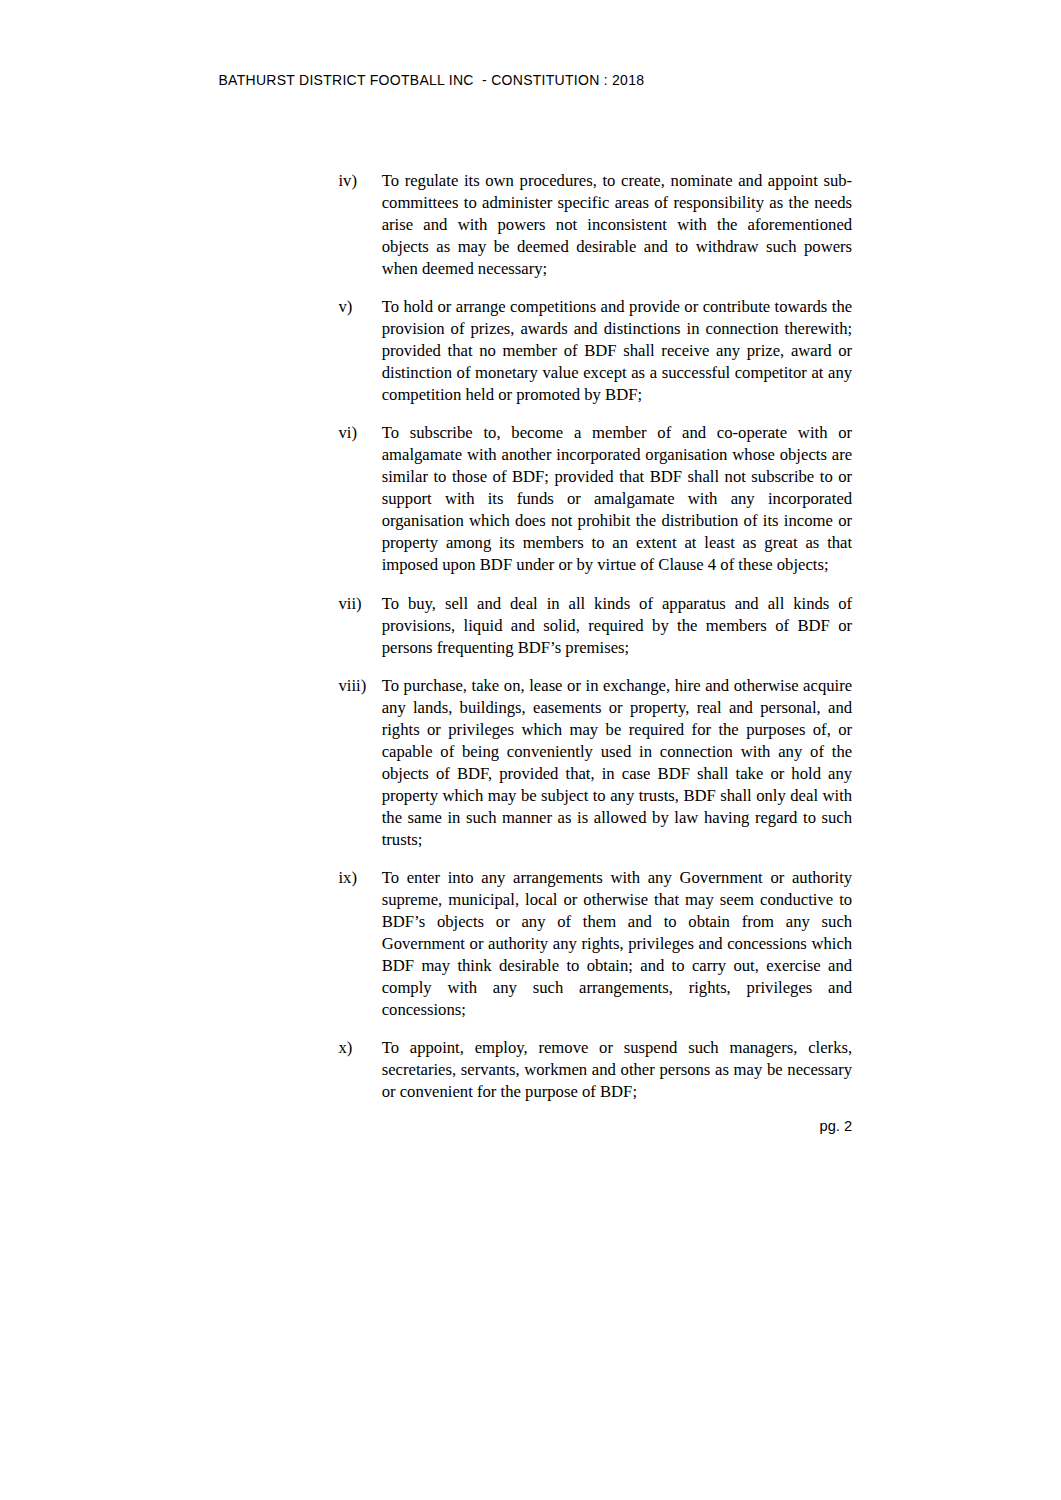BATHURST DISTRICT FOOTBALL INC - CONSTITUTION : 2018
iv) To regulate its own procedures, to create, nominate and appoint sub-committees to administer specific areas of responsibility as the needs arise and with powers not inconsistent with the aforementioned objects as may be deemed desirable and to withdraw such powers when deemed necessary;
v) To hold or arrange competitions and provide or contribute towards the provision of prizes, awards and distinctions in connection therewith; provided that no member of BDF shall receive any prize, award or distinction of monetary value except as a successful competitor at any competition held or promoted by BDF;
vi) To subscribe to, become a member of and co-operate with or amalgamate with another incorporated organisation whose objects are similar to those of BDF; provided that BDF shall not subscribe to or support with its funds or amalgamate with any incorporated organisation which does not prohibit the distribution of its income or property among its members to an extent at least as great as that imposed upon BDF under or by virtue of Clause 4 of these objects;
vii) To buy, sell and deal in all kinds of apparatus and all kinds of provisions, liquid and solid, required by the members of BDF or persons frequenting BDF’s premises;
viii) To purchase, take on, lease or in exchange, hire and otherwise acquire any lands, buildings, easements or property, real and personal, and rights or privileges which may be required for the purposes of, or capable of being conveniently used in connection with any of the objects of BDF, provided that, in case BDF shall take or hold any property which may be subject to any trusts, BDF shall only deal with the same in such manner as is allowed by law having regard to such trusts;
ix) To enter into any arrangements with any Government or authority supreme, municipal, local or otherwise that may seem conductive to BDF’s objects or any of them and to obtain from any such Government or authority any rights, privileges and concessions which BDF may think desirable to obtain; and to carry out, exercise and comply with any such arrangements, rights, privileges and concessions;
x) To appoint, employ, remove or suspend such managers, clerks, secretaries, servants, workmen and other persons as may be necessary or convenient for the purpose of BDF;
pg. 2